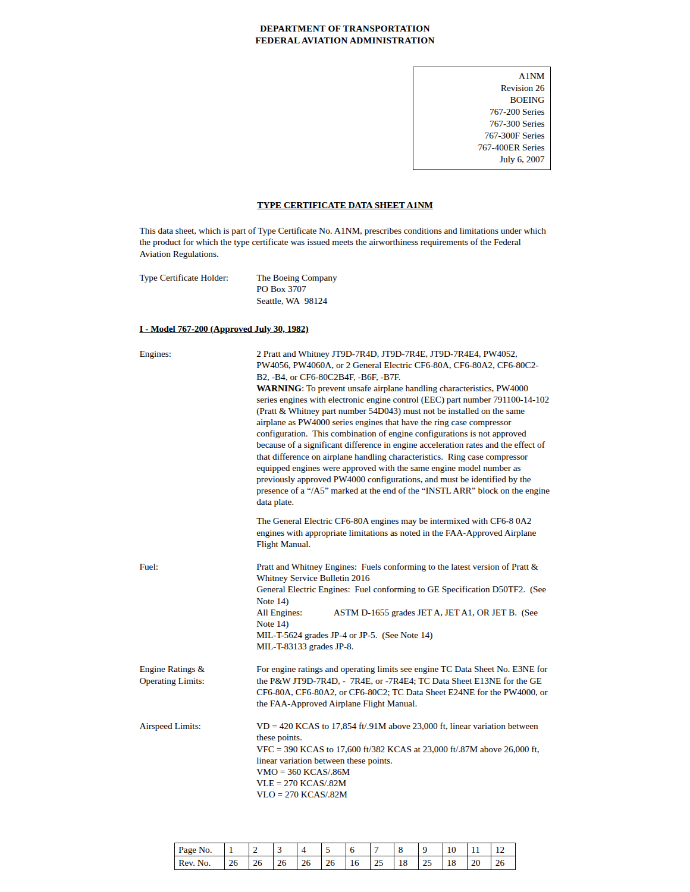DEPARTMENT OF TRANSPORTATION
FEDERAL AVIATION ADMINISTRATION
A1NM
Revision 26
BOEING
767-200 Series
767-300 Series
767-300F Series
767-400ER Series
July 6, 2007
TYPE CERTIFICATE DATA SHEET A1NM
This data sheet, which is part of Type Certificate No. A1NM, prescribes conditions and limitations under which the product for which the type certificate was issued meets the airworthiness requirements of the Federal Aviation Regulations.
| Type Certificate Holder: | The Boeing Company PO Box 3707 Seattle, WA 98124 |
I - Model 767-200 (Approved July 30, 1982)
| Engines: | 2 Pratt and Whitney JT9D-7R4D, JT9D-7R4E, JT9D-7R4E4, PW4052, PW4056, PW4060A, or 2 General Electric CF6-80A, CF6-80A2, CF6-80C2-B2, -B4, or CF6-80C2B4F, -B6F, -B7F. WARNING : To prevent unsafe airplane handling characteristics, PW4000 series engines with electronic engine control (EEC) part number 791100-14-102 (Pratt & Whitney part number 54D043) must not be installed on the same airplane as PW4000 series engines that have the ring case compressor configuration. This combination of engine configurations is not approved because of a significant difference in engine acceleration rates and the effect of that difference on airplane handling characteristics. Ring case compressor equipped engines were approved with the same engine model number as previously approved PW4000 configurations, and must be identified by the presence of a “/A5” marked at the end of the “INSTL ARR” block on the engine data plate. The General Electric CF6-80A engines may be intermixed with CF6-8 0A2 engines with appropriate limitations as noted in the FAA-Approved Airplane Flight Manual. |
| Fuel: | Pratt and Whitney Engines: Fuels conforming to the latest version of Pratt & Whitney Service Bulletin 2016 General Electric Engines: Fuel conforming to GE Specification D50TF2. (See Note 14) All Engines: ASTM D-1655 grades JET A, JET A1, OR JET B. (See Note 14) MIL-T-5624 grades JP-4 or JP-5. (See Note 14) MIL-T-83133 grades JP-8. |
| Engine Ratings & Operating Limits: | For engine ratings and operating limits see engine TC Data Sheet No. E3NE for the P&W JT9D-7R4D, - 7R4E, or -7R4E4; TC Data Sheet E13NE for the GE CF6-80A, CF6-80A2, or CF6-80C2; TC Data Sheet E24NE for the PW4000, or the FAA-Approved Airplane Flight Manual. |
| Airspeed Limits: | VD = 420 KCAS to 17,854 ft/.91M above 23,000 ft, linear variation between these points. VFC = 390 KCAS to 17,600 ft/382 KCAS at 23,000 ft/.87M above 26,000 ft, linear variation between these points. VMO = 360 KCAS/.86M VLE = 270 KCAS/.82M VLO = 270 KCAS/.82M |
| Page No. | 1 | 2 | 3 | 4 | 5 | 6 | 7 | 8 | 9 | 10 | 11 | 12 |
| Rev. No. | 26 | 26 | 26 | 26 | 26 | 16 | 25 | 18 | 25 | 18 | 20 | 26 |